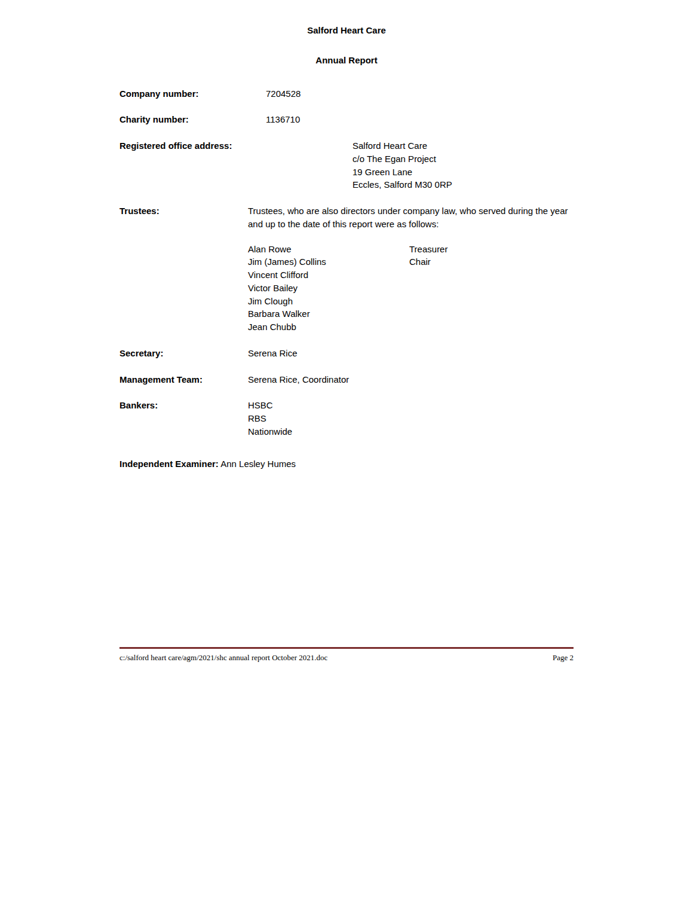Salford Heart Care
Annual Report
| Company number: | 7204528 |
| Charity number: | 1136710 |
| Registered office address: | Salford Heart Care c/o The Egan Project 19 Green Lane Eccles, Salford M30 0RP |
| Trustees: | Trustees, who are also directors under company law, who served during the year and up to the date of this report were as follows: / Alan Rowe / Treasurer / / Jim (James) Collins / Chair / / Vincent Clifford / / / Victor Bailey / / / Jim Clough / / / Barbara Walker / / / Jean Chubb / / |
| Secretary: | Serena Rice |
| Management Team: | Serena Rice, Coordinator |
| Bankers: | HSBC RBS Nationwide |
Independent Examiner: Ann Lesley Humes
c:/salford heart care/agm/2021/shc annual report October 2021.doc Page 2